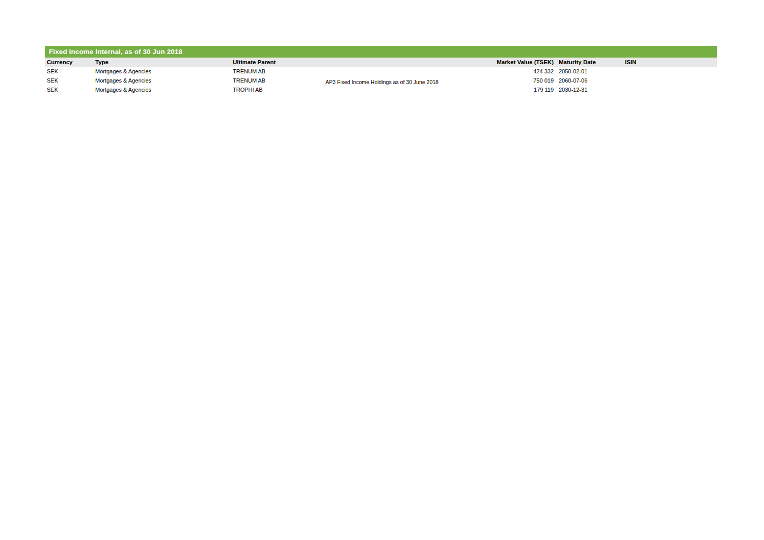Fixed Income Internal, as of 30 Jun 2018
| Currency | Type | Ultimate Parent | Market Value (TSEK) | Maturity Date | ISIN |
| --- | --- | --- | --- | --- | --- |
| SEK | Mortgages & Agencies | TRENUM AB | 424 332 | 2050-02-01 | |
| SEK | Mortgages & Agencies | TRENUM AB | 750 019 | 2060-07-06 | |
| SEK | Mortgages & Agencies | TROPHI AB | 179 119 | 2030-12-31 | |
AP3 Fixed Income Holdings as of 30 June 2018